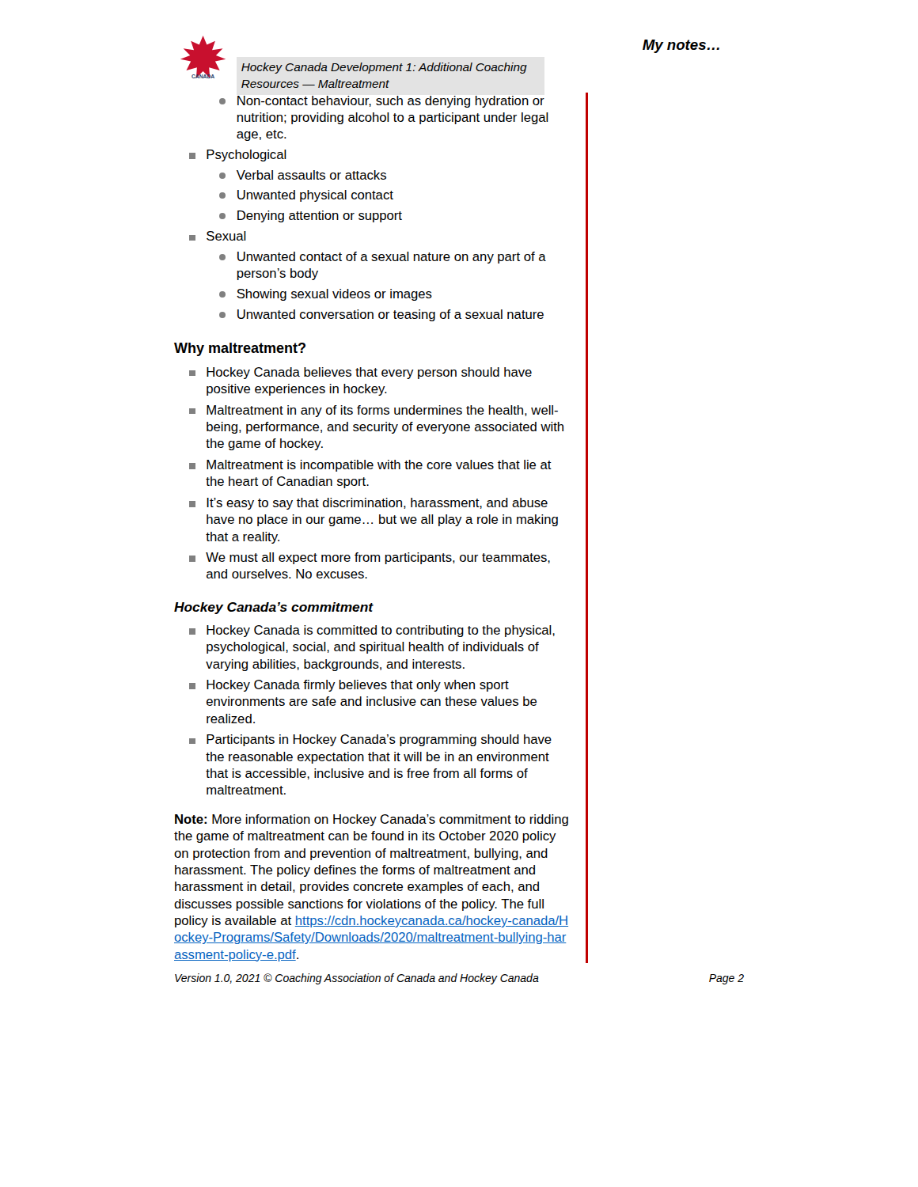CANADA
Hockey Canada Development 1: Additional Coaching Resources — Maltreatment
My notes…
Non-contact behaviour, such as denying hydration or nutrition; providing alcohol to a participant under legal age, etc.
Psychological
Verbal assaults or attacks
Unwanted physical contact
Denying attention or support
Sexual
Unwanted contact of a sexual nature on any part of a person’s body
Showing sexual videos or images
Unwanted conversation or teasing of a sexual nature
Why maltreatment?
Hockey Canada believes that every person should have positive experiences in hockey.
Maltreatment in any of its forms undermines the health, well-being, performance, and security of everyone associated with the game of hockey.
Maltreatment is incompatible with the core values that lie at the heart of Canadian sport.
It’s easy to say that discrimination, harassment, and abuse have no place in our game… but we all play a role in making that a reality.
We must all expect more from participants, our teammates, and ourselves. No excuses.
Hockey Canada’s commitment
Hockey Canada is committed to contributing to the physical, psychological, social, and spiritual health of individuals of varying abilities, backgrounds, and interests.
Hockey Canada firmly believes that only when sport environments are safe and inclusive can these values be realized.
Participants in Hockey Canada’s programming should have the reasonable expectation that it will be in an environment that is accessible, inclusive and is free from all forms of maltreatment.
Note: More information on Hockey Canada’s commitment to ridding the game of maltreatment can be found in its October 2020 policy on protection from and prevention of maltreatment, bullying, and harassment. The policy defines the forms of maltreatment and harassment in detail, provides concrete examples of each, and discusses possible sanctions for violations of the policy. The full policy is available at https://cdn.hockeycanada.ca/hockey-canada/Hockey-Programs/Safety/Downloads/2020/maltreatment-bullying-harassment-policy-e.pdf.
Version 1.0, 2021 © Coaching Association of Canada and Hockey Canada Page 2